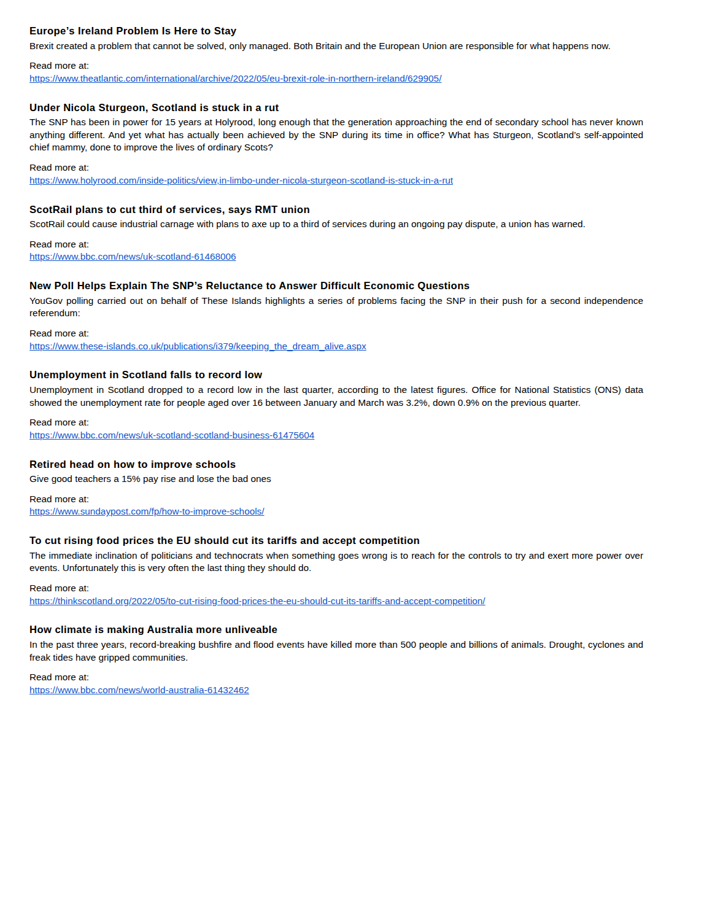Europe’s Ireland Problem Is Here to Stay
Brexit created a problem that cannot be solved, only managed. Both Britain and the European Union are responsible for what happens now.
Read more at:
https://www.theatlantic.com/international/archive/2022/05/eu-brexit-role-in-northern-ireland/629905/
Under Nicola Sturgeon, Scotland is stuck in a rut
The SNP has been in power for 15 years at Holyrood, long enough that the generation approaching the end of secondary school has never known anything different. And yet what has actually been achieved by the SNP during its time in office? What has Sturgeon, Scotland’s self-appointed chief mammy, done to improve the lives of ordinary Scots?
Read more at:
https://www.holyrood.com/inside-politics/view,in-limbo-under-nicola-sturgeon-scotland-is-stuck-in-a-rut
ScotRail plans to cut third of services, says RMT union
ScotRail could cause industrial carnage with plans to axe up to a third of services during an ongoing pay dispute, a union has warned.
Read more at:
https://www.bbc.com/news/uk-scotland-61468006
New Poll Helps Explain The SNP’s Reluctance to Answer Difficult Economic Questions
YouGov polling carried out on behalf of These Islands highlights a series of problems facing the SNP in their push for a second independence referendum:
Read more at:
https://www.these-islands.co.uk/publications/i379/keeping_the_dream_alive.aspx
Unemployment in Scotland falls to record low
Unemployment in Scotland dropped to a record low in the last quarter, according to the latest figures. Office for National Statistics (ONS) data showed the unemployment rate for people aged over 16 between January and March was 3.2%, down 0.9% on the previous quarter.
Read more at:
https://www.bbc.com/news/uk-scotland-scotland-business-61475604
Retired head on how to improve schools
Give good teachers a 15% pay rise and lose the bad ones
Read more at:
https://www.sundaypost.com/fp/how-to-improve-schools/
To cut rising food prices the EU should cut its tariffs and accept competition
The immediate inclination of politicians and technocrats when something goes wrong is to reach for the controls to try and exert more power over events. Unfortunately this is very often the last thing they should do.
Read more at:
https://thinkscotland.org/2022/05/to-cut-rising-food-prices-the-eu-should-cut-its-tariffs-and-accept-competition/
How climate is making Australia more unliveable
In the past three years, record-breaking bushfire and flood events have killed more than 500 people and billions of animals. Drought, cyclones and freak tides have gripped communities.
Read more at:
https://www.bbc.com/news/world-australia-61432462